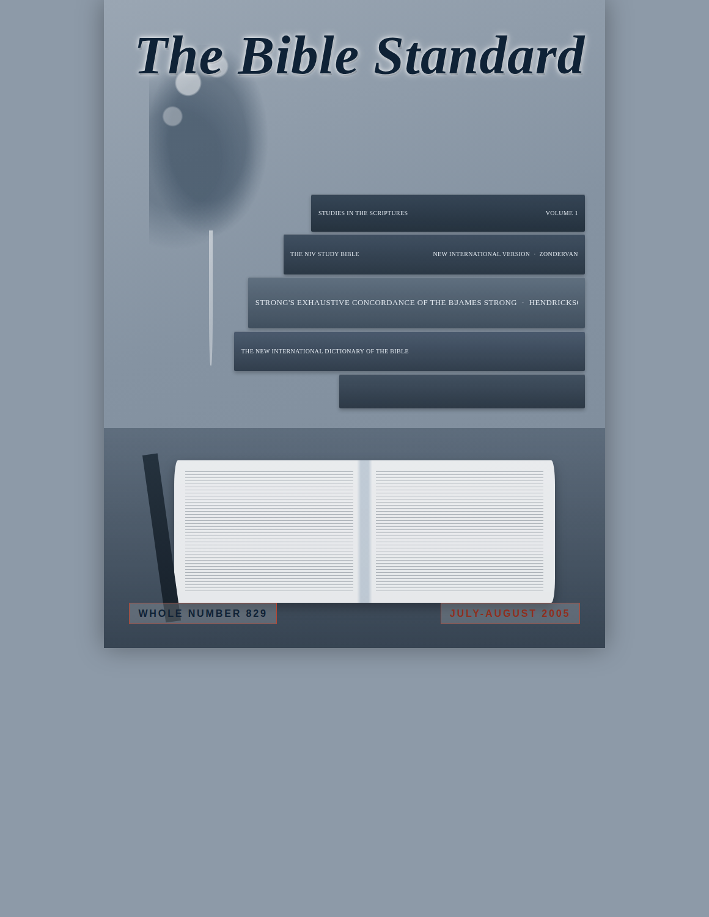Studies in the Scriptures Volume 1
The NIV Study Bible New International Version · Zondervan
Strong's Exhaustive Concordance of the Bible James Strong · Hendrickson
The New International Dictionary of the Bible
The Bible Standard
WHOLE NUMBER 829
JULY-AUGUST 2005